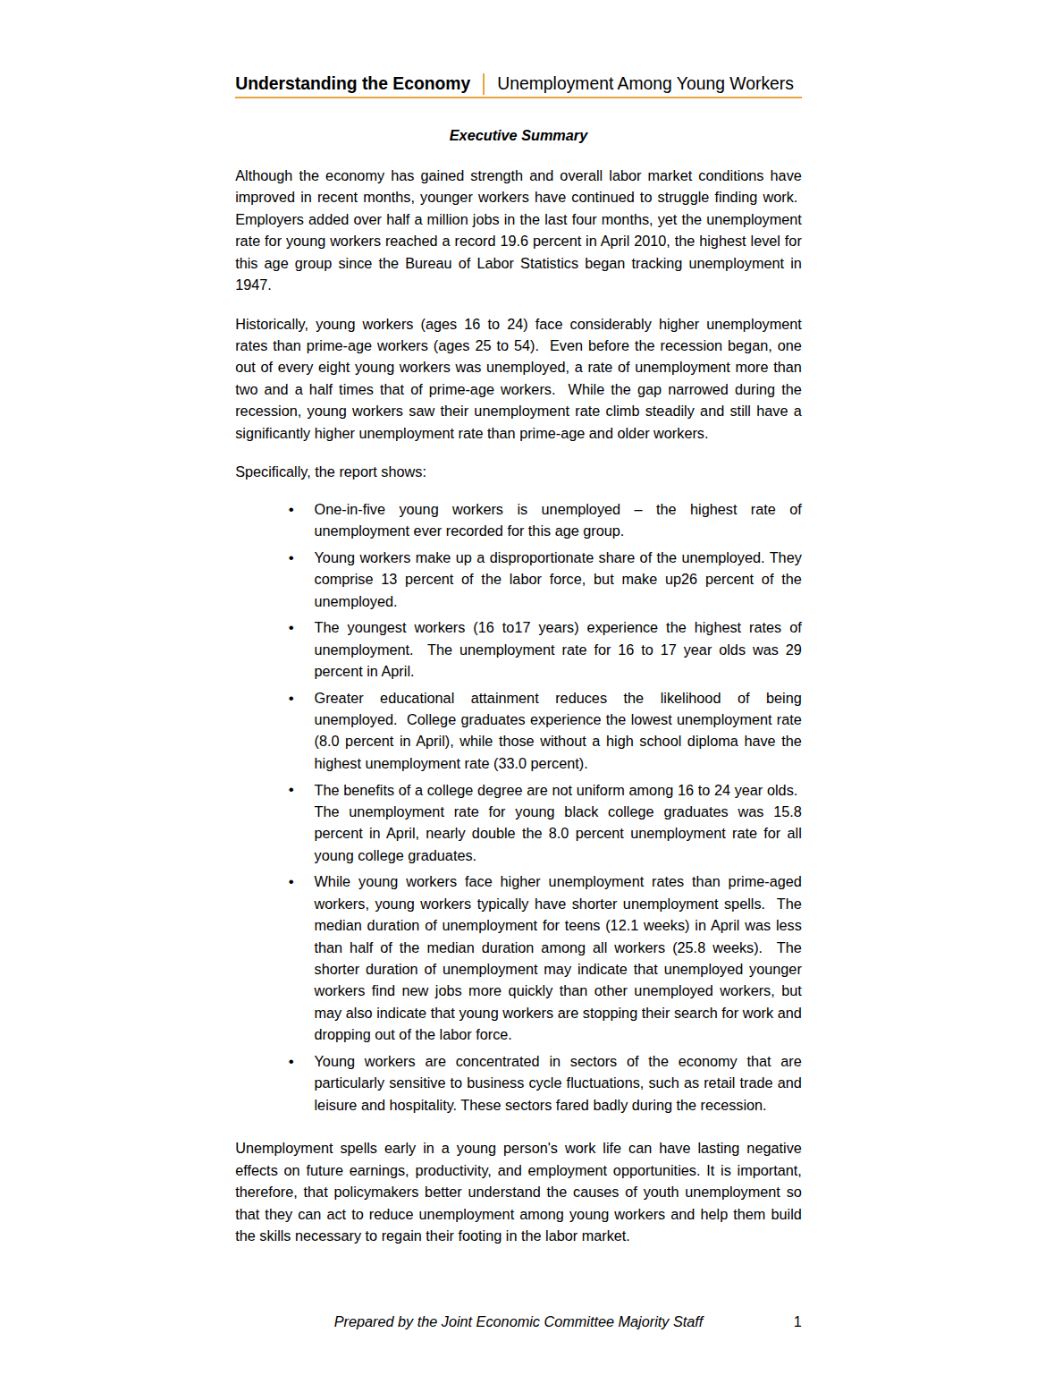Understanding the Economy
Unemployment Among Young Workers
Executive Summary
Although the economy has gained strength and overall labor market conditions have improved in recent months, younger workers have continued to struggle finding work. Employers added over half a million jobs in the last four months, yet the unemployment rate for young workers reached a record 19.6 percent in April 2010, the highest level for this age group since the Bureau of Labor Statistics began tracking unemployment in 1947.
Historically, young workers (ages 16 to 24) face considerably higher unemployment rates than prime-age workers (ages 25 to 54). Even before the recession began, one out of every eight young workers was unemployed, a rate of unemployment more than two and a half times that of prime-age workers. While the gap narrowed during the recession, young workers saw their unemployment rate climb steadily and still have a significantly higher unemployment rate than prime-age and older workers.
Specifically, the report shows:
One-in-five young workers is unemployed – the highest rate of unemployment ever recorded for this age group.
Young workers make up a disproportionate share of the unemployed. They comprise 13 percent of the labor force, but make up26 percent of the unemployed.
The youngest workers (16 to17 years) experience the highest rates of unemployment. The unemployment rate for 16 to 17 year olds was 29 percent in April.
Greater educational attainment reduces the likelihood of being unemployed. College graduates experience the lowest unemployment rate (8.0 percent in April), while those without a high school diploma have the highest unemployment rate (33.0 percent).
The benefits of a college degree are not uniform among 16 to 24 year olds. The unemployment rate for young black college graduates was 15.8 percent in April, nearly double the 8.0 percent unemployment rate for all young college graduates.
While young workers face higher unemployment rates than prime-aged workers, young workers typically have shorter unemployment spells. The median duration of unemployment for teens (12.1 weeks) in April was less than half of the median duration among all workers (25.8 weeks). The shorter duration of unemployment may indicate that unemployed younger workers find new jobs more quickly than other unemployed workers, but may also indicate that young workers are stopping their search for work and dropping out of the labor force.
Young workers are concentrated in sectors of the economy that are particularly sensitive to business cycle fluctuations, such as retail trade and leisure and hospitality. These sectors fared badly during the recession.
Unemployment spells early in a young person's work life can have lasting negative effects on future earnings, productivity, and employment opportunities. It is important, therefore, that policymakers better understand the causes of youth unemployment so that they can act to reduce unemployment among young workers and help them build the skills necessary to regain their footing in the labor market.
Prepared by the Joint Economic Committee Majority Staff 1